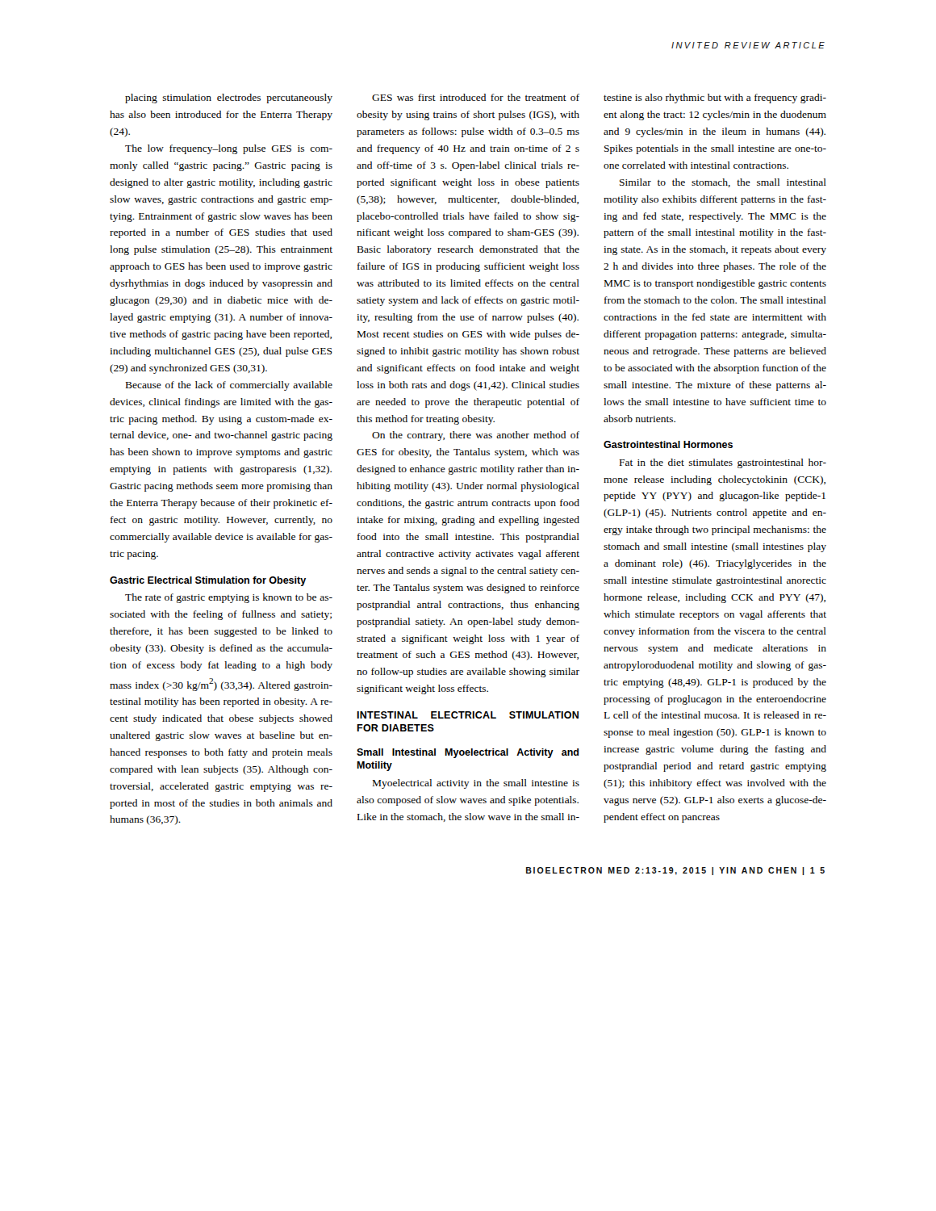INVITED REVIEW ARTICLE
placing stimulation electrodes percutaneously has also been introduced for the Enterra Therapy (24).
The low frequency–long pulse GES is commonly called “gastric pacing.” Gastric pacing is designed to alter gastric motility, including gastric slow waves, gastric contractions and gastric emptying. Entrainment of gastric slow waves has been reported in a number of GES studies that used long pulse stimulation (25–28). This entrainment approach to GES has been used to improve gastric dysrhythmias in dogs induced by vasopressin and glucagon (29,30) and in diabetic mice with delayed gastric emptying (31). A number of innovative methods of gastric pacing have been reported, including multichannel GES (25), dual pulse GES (29) and synchronized GES (30,31).
Because of the lack of commercially available devices, clinical findings are limited with the gastric pacing method. By using a custom-made external device, one- and two-channel gastric pacing has been shown to improve symptoms and gastric emptying in patients with gastroparesis (1,32). Gastric pacing methods seem more promising than the Enterra Therapy because of their prokinetic effect on gastric motility. However, currently, no commercially available device is available for gastric pacing.
Gastric Electrical Stimulation for Obesity
The rate of gastric emptying is known to be associated with the feeling of fullness and satiety; therefore, it has been suggested to be linked to obesity (33). Obesity is defined as the accumulation of excess body fat leading to a high body mass index (>30 kg/m2) (33,34). Altered gastrointestinal motility has been reported in obesity. A recent study indicated that obese subjects showed unaltered gastric slow waves at baseline but enhanced responses to both fatty and protein meals compared with lean subjects (35). Although controversial, accelerated gastric emptying was reported in most of the studies in both animals and humans (36,37).
GES was first introduced for the treatment of obesity by using trains of short pulses (IGS), with parameters as follows: pulse width of 0.3–0.5 ms and frequency of 40 Hz and train on-time of 2 s and off-time of 3 s. Open-label clinical trials reported significant weight loss in obese patients (5,38); however, multicenter, double-blinded, placebo-controlled trials have failed to show significant weight loss compared to sham-GES (39). Basic laboratory research demonstrated that the failure of IGS in producing sufficient weight loss was attributed to its limited effects on the central satiety system and lack of effects on gastric motility, resulting from the use of narrow pulses (40). Most recent studies on GES with wide pulses designed to inhibit gastric motility has shown robust and significant effects on food intake and weight loss in both rats and dogs (41,42). Clinical studies are needed to prove the therapeutic potential of this method for treating obesity.
On the contrary, there was another method of GES for obesity, the Tantalus system, which was designed to enhance gastric motility rather than inhibiting motility (43). Under normal physiological conditions, the gastric antrum contracts upon food intake for mixing, grading and expelling ingested food into the small intestine. This postprandial antral contractive activity activates vagal afferent nerves and sends a signal to the central satiety center. The Tantalus system was designed to reinforce postprandial antral contractions, thus enhancing postprandial satiety. An open-label study demonstrated a significant weight loss with 1 year of treatment of such a GES method (43). However, no follow-up studies are available showing similar significant weight loss effects.
Intestinal Electrical Stimulation for Diabetes
Small Intestinal Myoelectrical Activity and Motility
Myoelectrical activity in the small intestine is also composed of slow waves and spike potentials. Like in the stomach, the slow wave in the small intestine is also rhythmic but with a frequency gradient along the tract: 12 cycles/min in the duodenum and 9 cycles/min in the ileum in humans (44). Spikes potentials in the small intestine are one-to-one correlated with intestinal contractions.
Similar to the stomach, the small intestinal motility also exhibits different patterns in the fasting and fed state, respectively. The MMC is the pattern of the small intestinal motility in the fasting state. As in the stomach, it repeats about every 2 h and divides into three phases. The role of the MMC is to transport nondigestible gastric contents from the stomach to the colon. The small intestinal contractions in the fed state are intermittent with different propagation patterns: antegrade, simultaneous and retrograde. These patterns are believed to be associated with the absorption function of the small intestine. The mixture of these patterns allows the small intestine to have sufficient time to absorb nutrients.
Gastrointestinal Hormones
Fat in the diet stimulates gastrointestinal hormone release including cholecyctokinin (CCK), peptide YY (PYY) and glucagon-like peptide-1 (GLP-1) (45). Nutrients control appetite and energy intake through two principal mechanisms: the stomach and small intestine (small intestines play a dominant role) (46). Triacylglycerides in the small intestine stimulate gastrointestinal anorectic hormone release, including CCK and PYY (47), which stimulate receptors on vagal afferents that convey information from the viscera to the central nervous system and medicate alterations in antropyloroduodenal motility and slowing of gastric emptying (48,49). GLP-1 is produced by the processing of proglucagon in the enteroendocrine L cell of the intestinal mucosa. It is released in response to meal ingestion (50). GLP-1 is known to increase gastric volume during the fasting and postprandial period and retard gastric emptying (51); this inhibitory effect was involved with the vagus nerve (52). GLP-1 also exerts a glucose-dependent effect on pancreas
BIOELECTRON MED 2:13-19, 2015 | YIN AND CHEN | 1 5